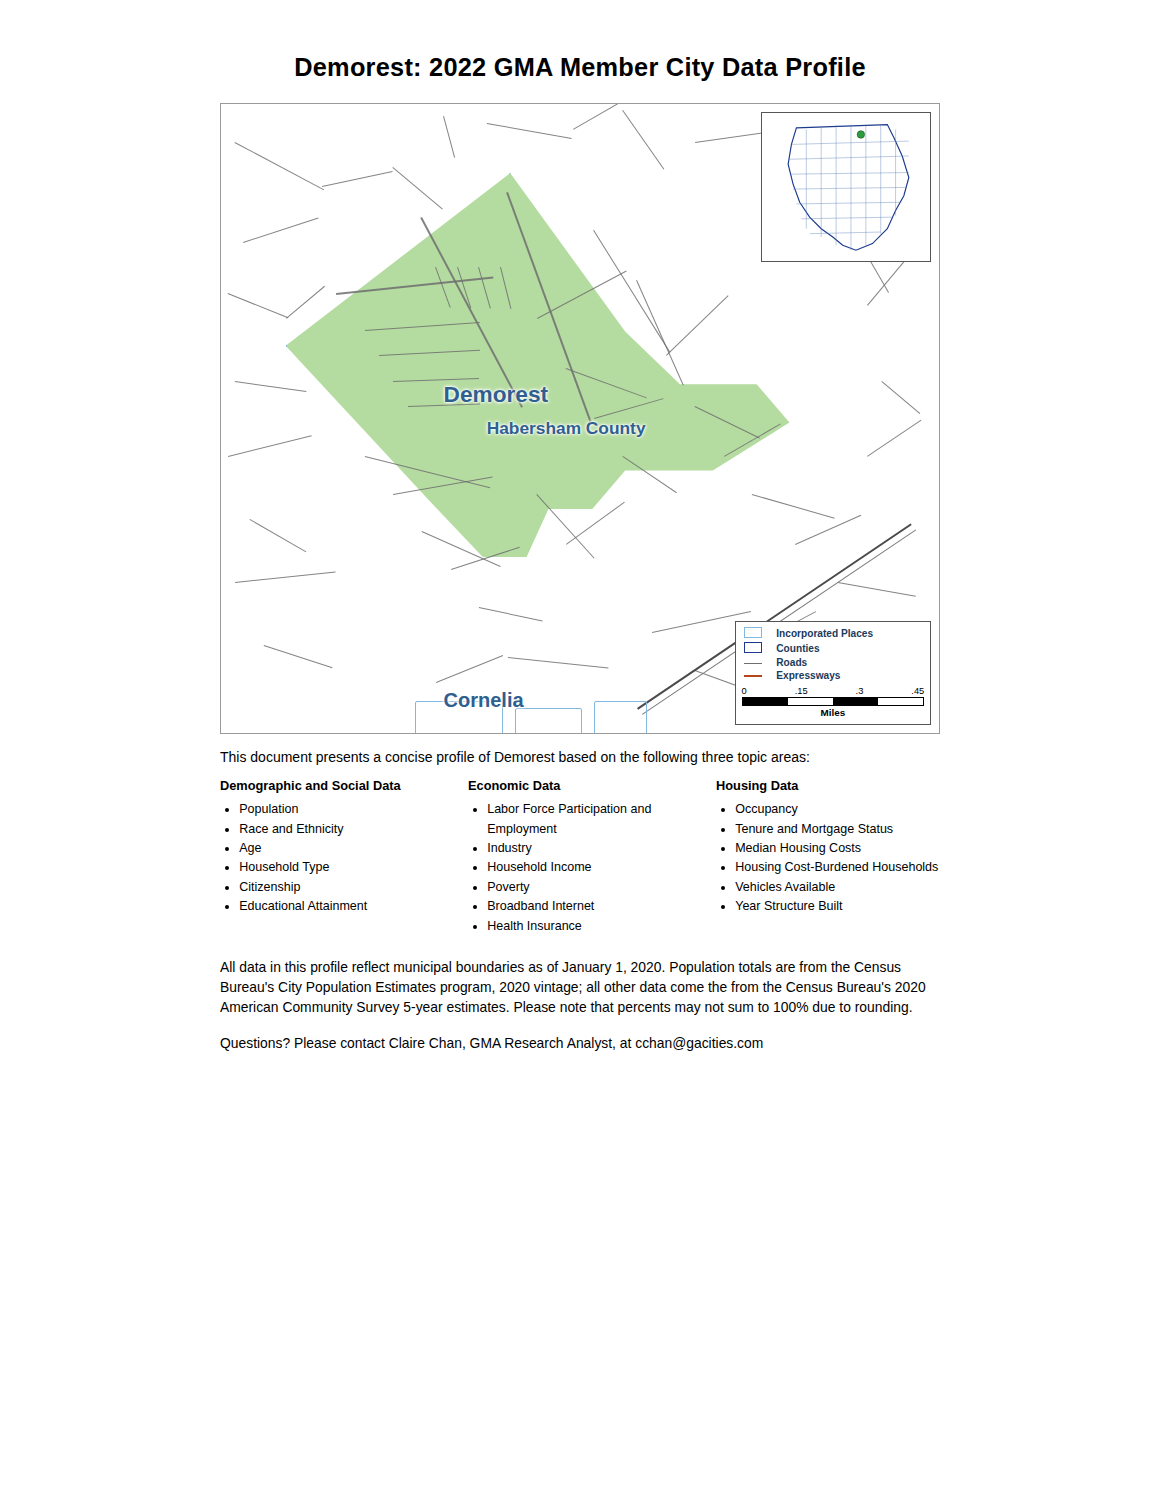Demorest: 2022 GMA Member City Data Profile
Demorest
Habersham County
Cornelia
| | Incorporated Places |
| | Counties |
| | Roads |
| | Expressways |
0.15.3.45
Miles
This document presents a concise profile of Demorest based on the following three topic areas:
Demographic and Social Data
Population
Race and Ethnicity
Age
Household Type
Citizenship
Educational Attainment
Economic Data
Labor Force Participation and Employment
Industry
Household Income
Poverty
Broadband Internet
Health Insurance
Housing Data
Occupancy
Tenure and Mortgage Status
Median Housing Costs
Housing Cost-Burdened Households
Vehicles Available
Year Structure Built
All data in this profile reflect municipal boundaries as of January 1, 2020. Population totals are from the Census Bureau's City Population Estimates program, 2020 vintage; all other data come the from the Census Bureau's 2020 American Community Survey 5-year estimates. Please note that percents may not sum to 100% due to rounding.
Questions? Please contact Claire Chan, GMA Research Analyst, at cchan@gacities.com